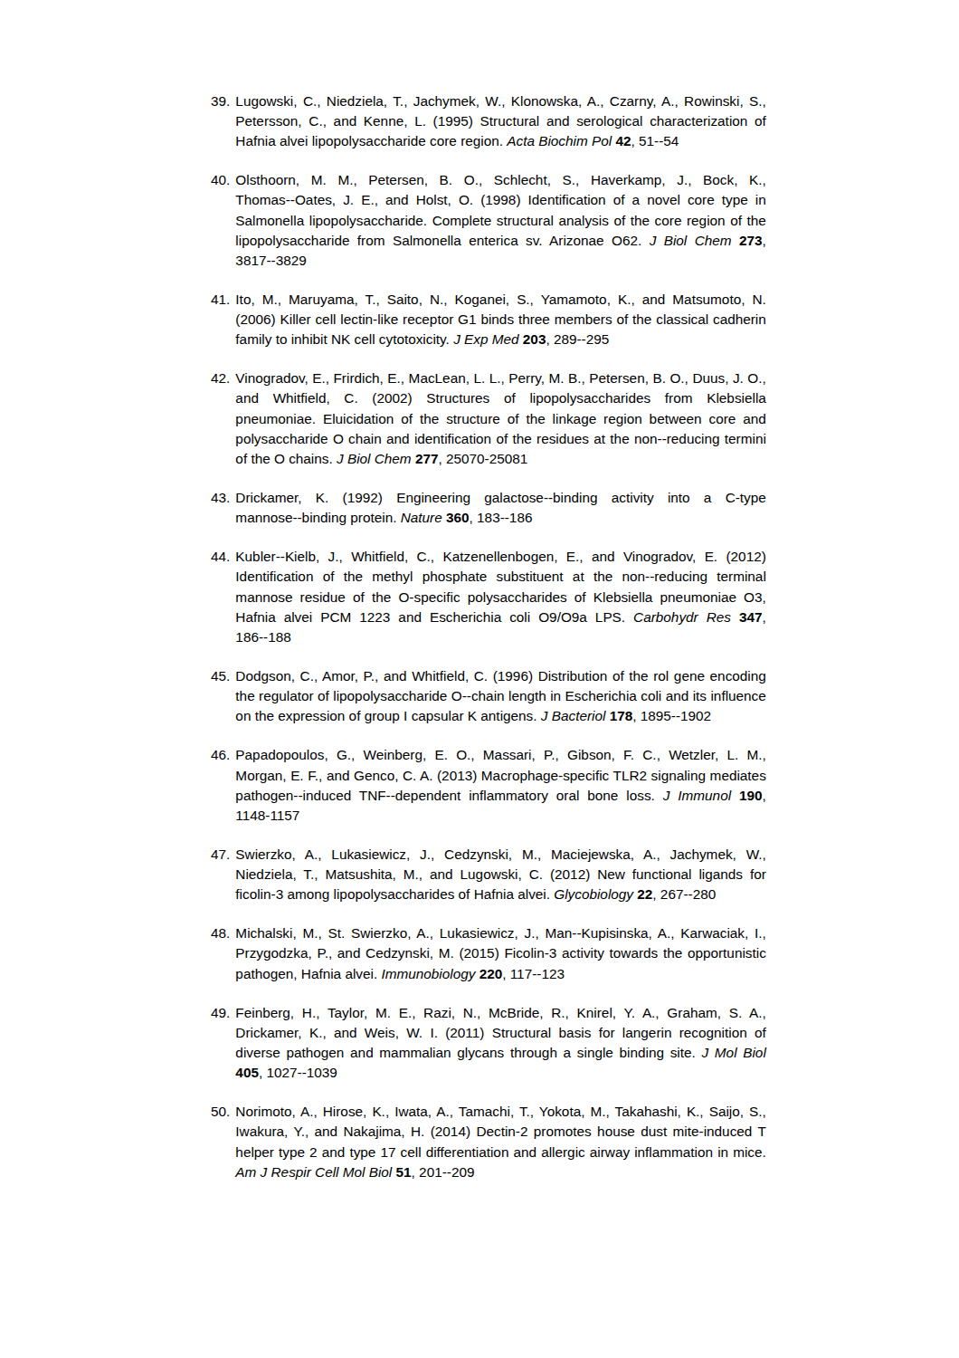39. Lugowski, C., Niedziela, T., Jachymek, W., Klonowska, A., Czarny, A., Rowinski, S., Petersson, C., and Kenne, L. (1995) Structural and serological characterization of Hafnia alvei lipopolysaccharide core region. Acta Biochim Pol 42, 51‑‑54
40. Olsthoorn, M. M., Petersen, B. O., Schlecht, S., Haverkamp, J., Bock, K., Thomas‑‑Oates, J. E., and Holst, O. (1998) Identification of a novel core type in Salmonella lipopolysaccharide. Complete structural analysis of the core region of the lipopolysaccharide from Salmonella enterica sv. Arizonae O62. J Biol Chem 273, 3817‑‑3829
41. Ito, M., Maruyama, T., Saito, N., Koganei, S., Yamamoto, K., and Matsumoto, N. (2006) Killer cell lectin‑like receptor G1 binds three members of the classical cadherin family to inhibit NK cell cytotoxicity. J Exp Med 203, 289‑‑295
42. Vinogradov, E., Frirdich, E., MacLean, L. L., Perry, M. B., Petersen, B. O., Duus, J. O., and Whitfield, C. (2002) Structures of lipopolysaccharides from Klebsiella pneumoniae. Eluicidation of the structure of the linkage region between core and polysaccharide O chain and identification of the residues at the non‑‑reducing termini of the O chains. J Biol Chem 277, 25070‑25081
43. Drickamer, K. (1992) Engineering galactose‑‑binding activity into a C‑type mannose‑‑binding protein. Nature 360, 183‑‑186
44. Kubler‑‑Kielb, J., Whitfield, C., Katzenellenbogen, E., and Vinogradov, E. (2012) Identification of the methyl phosphate substituent at the non‑‑reducing terminal mannose residue of the O‑specific polysaccharides of Klebsiella pneumoniae O3, Hafnia alvei PCM 1223 and Escherichia coli O9/O9a LPS. Carbohydr Res 347, 186‑‑188
45. Dodgson, C., Amor, P., and Whitfield, C. (1996) Distribution of the rol gene encoding the regulator of lipopolysaccharide O‑‑chain length in Escherichia coli and its influence on the expression of group I capsular K antigens. J Bacteriol 178, 1895‑‑1902
46. Papadopoulos, G., Weinberg, E. O., Massari, P., Gibson, F. C., Wetzler, L. M., Morgan, E. F., and Genco, C. A. (2013) Macrophage‑specific TLR2 signaling mediates pathogen‑‑induced TNF‑‑dependent inflammatory oral bone loss. J Immunol 190, 1148‑1157
47. Swierzko, A., Lukasiewicz, J., Cedzynski, M., Maciejewska, A., Jachymek, W., Niedziela, T., Matsushita, M., and Lugowski, C. (2012) New functional ligands for ficolin‑3 among lipopolysaccharides of Hafnia alvei. Glycobiology 22, 267‑‑280
48. Michalski, M., St. Swierzko, A., Lukasiewicz, J., Man‑‑Kupisinska, A., Karwaciak, I., Przygodzka, P., and Cedzynski, M. (2015) Ficolin‑3 activity towards the opportunistic pathogen, Hafnia alvei. Immunobiology 220, 117‑‑123
49. Feinberg, H., Taylor, M. E., Razi, N., McBride, R., Knirel, Y. A., Graham, S. A., Drickamer, K., and Weis, W. I. (2011) Structural basis for langerin recognition of diverse pathogen and mammalian glycans through a single binding site. J Mol Biol 405, 1027‑‑1039
50. Norimoto, A., Hirose, K., Iwata, A., Tamachi, T., Yokota, M., Takahashi, K., Saijo, S., Iwakura, Y., and Nakajima, H. (2014) Dectin‑2 promotes house dust mite‑induced T helper type 2 and type 17 cell differentiation and allergic airway inflammation in mice. Am J Respir Cell Mol Biol 51, 201‑‑209